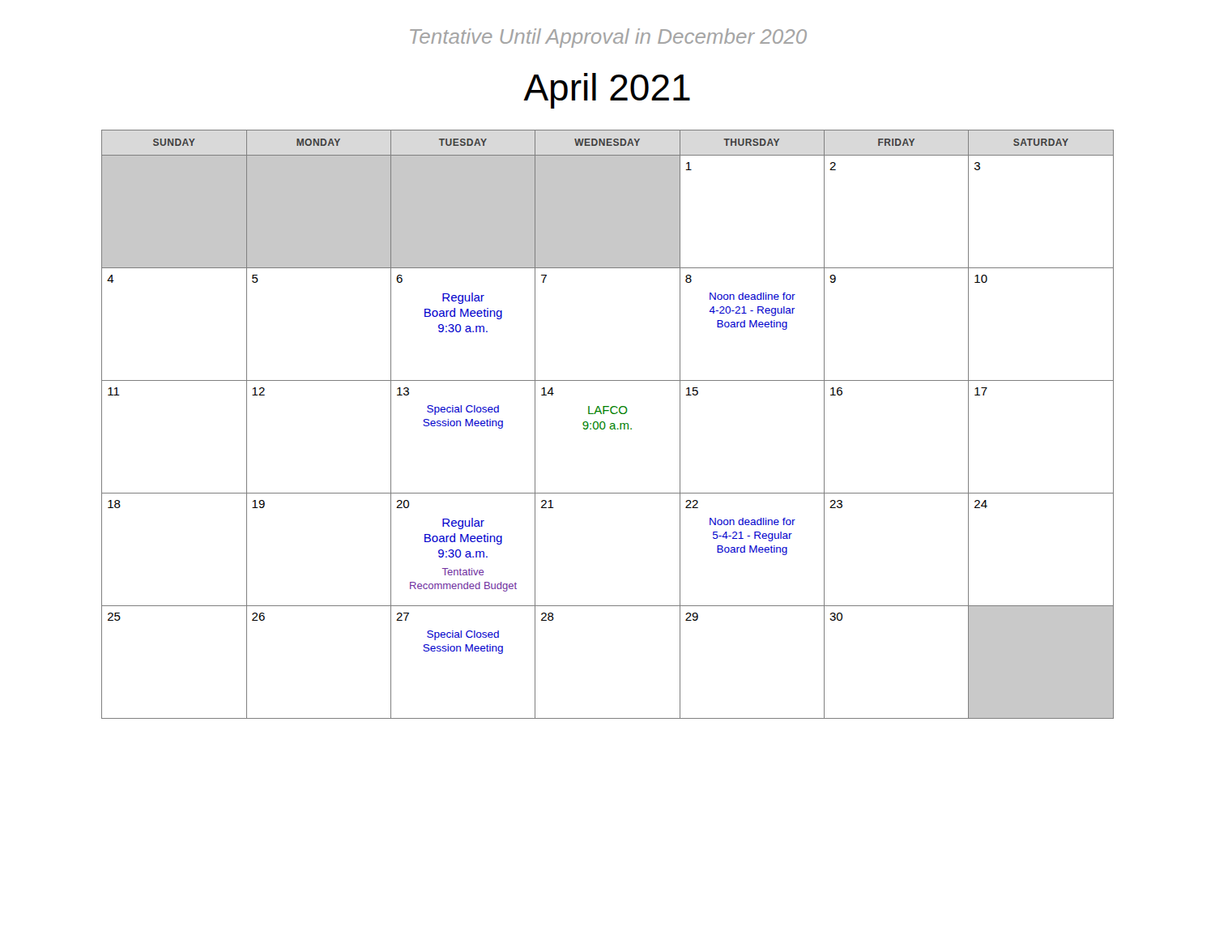Tentative Until Approval in December 2020
April 2021
| Sunday | Monday | Tuesday | Wednesday | Thursday | Friday | Saturday |
| --- | --- | --- | --- | --- | --- | --- |
| | | | | 1 | 2 | 3 |
| 4 | 5 | 6 Regular Board Meeting 9:30 a.m. | 7 | 8 Noon deadline for 4-20-21 - Regular Board Meeting | 9 | 10 |
| 11 | 12 | 13 Special Closed Session Meeting | 14 LAFCO 9:00 a.m. | 15 | 16 | 17 |
| 18 | 19 | 20 Regular Board Meeting 9:30 a.m. Tentative Recommended Budget | 21 | 22 Noon deadline for 5-4-21 - Regular Board Meeting | 23 | 24 |
| 25 | 26 | 27 Special Closed Session Meeting | 28 | 29 | 30 | |